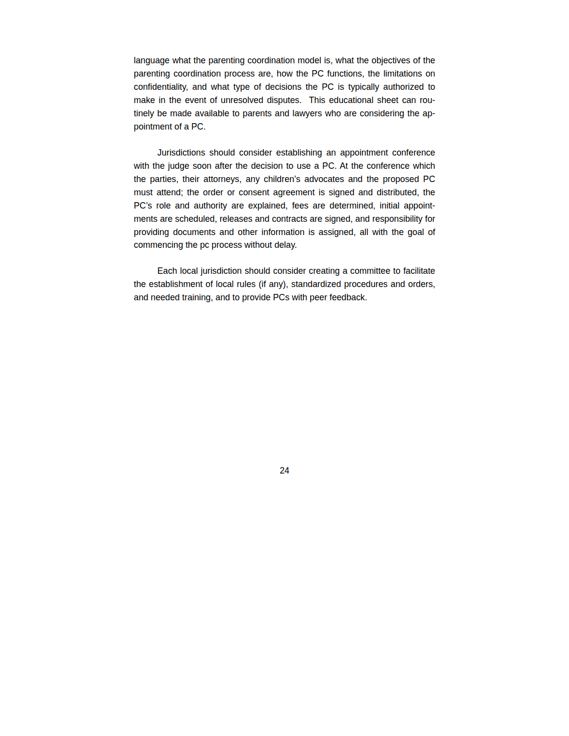language what the parenting coordination model is, what the objectives of the parenting coordination process are, how the PC functions, the limitations on confidentiality, and what type of decisions the PC is typically authorized to make in the event of unresolved disputes. This educational sheet can routinely be made available to parents and lawyers who are considering the appointment of a PC.
Jurisdictions should consider establishing an appointment conference with the judge soon after the decision to use a PC. At the conference which the parties, their attorneys, any children’s advocates and the proposed PC must attend; the order or consent agreement is signed and distributed, the PC’s role and authority are explained, fees are determined, initial appointments are scheduled, releases and contracts are signed, and responsibility for providing documents and other information is assigned, all with the goal of commencing the pc process without delay.
Each local jurisdiction should consider creating a committee to facilitate the establishment of local rules (if any), standardized procedures and orders, and needed training, and to provide PCs with peer feedback.
24